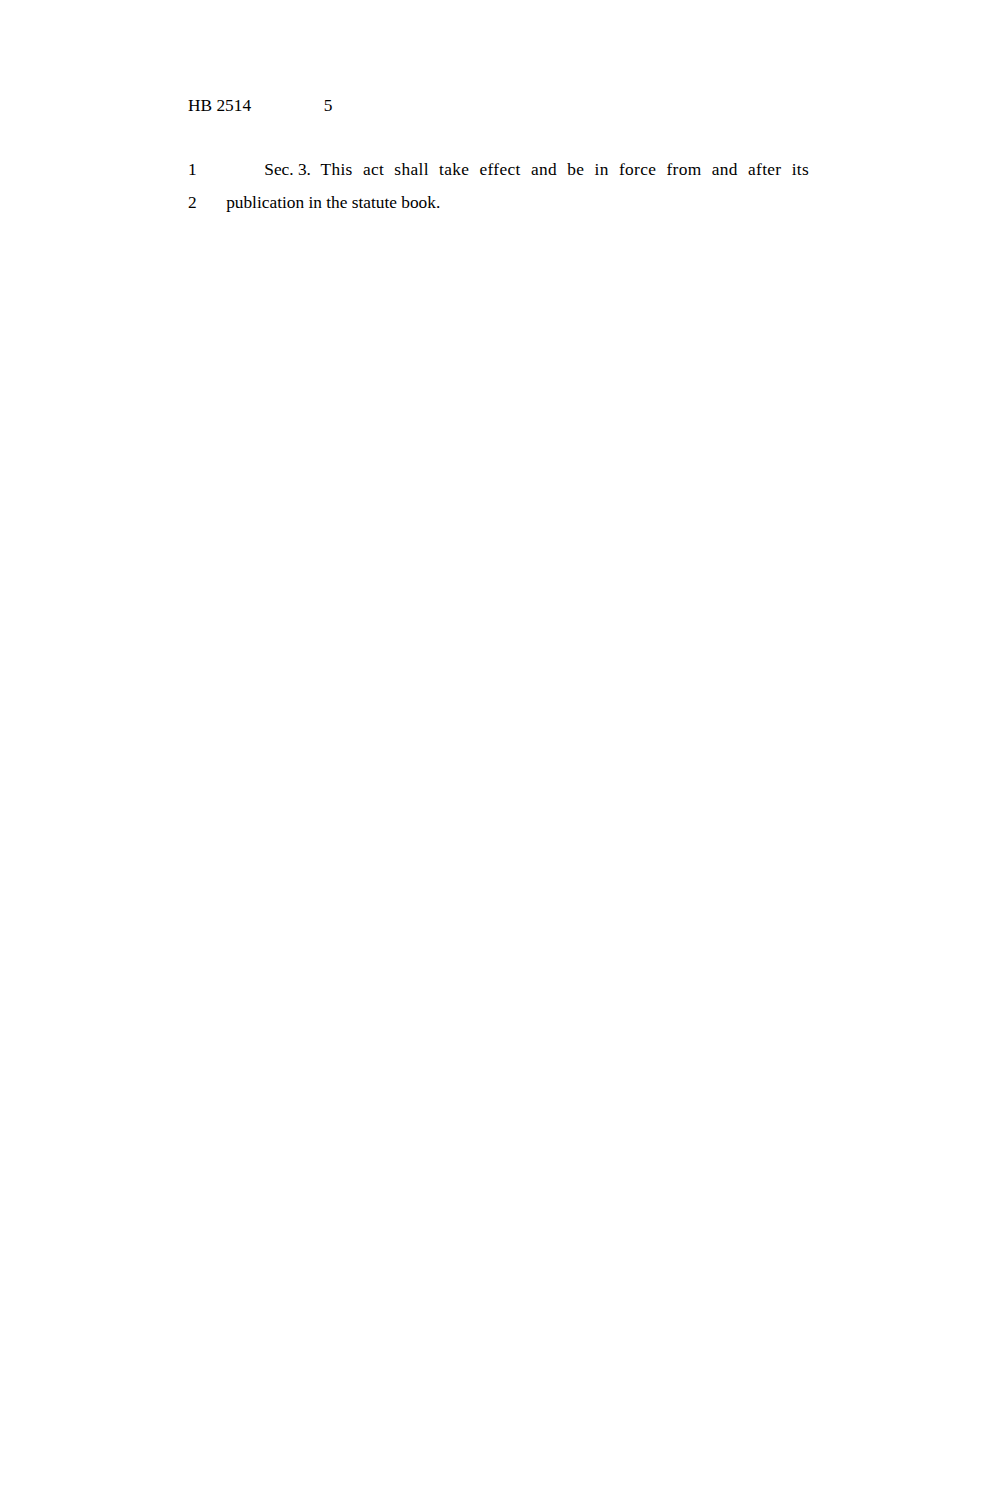HB 2514 5
1 Sec. 3. This act shall take effect and be in force from and after its
2 publication in the statute book.